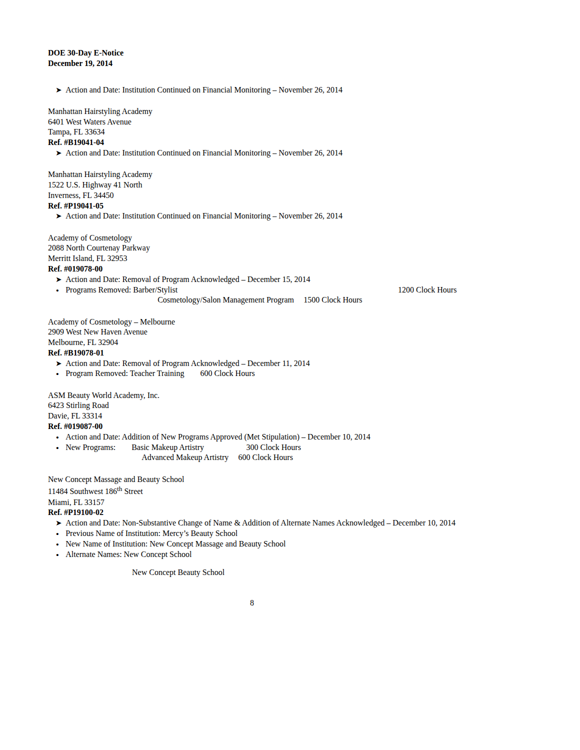DOE 30-Day E-Notice
December 19, 2014
Action and Date: Institution Continued on Financial Monitoring – November 26, 2014
Manhattan Hairstyling Academy
6401 West Waters Avenue
Tampa, FL 33634
Ref. #B19041-04
Action and Date: Institution Continued on Financial Monitoring – November 26, 2014
Manhattan Hairstyling Academy
1522 U.S. Highway 41 North
Inverness, FL 34450
Ref. #P19041-05
Action and Date: Institution Continued on Financial Monitoring – November 26, 2014
Academy of Cosmetology
2088 North Courtenay Parkway
Merritt Island, FL 32953
Ref. #019078-00
Action and Date: Removal of Program Acknowledged – December 15, 2014
| Programs Removed: Barber/Stylist | 1200 Clock Hours |
| Cosmetology/Salon Management Program | 1500 Clock Hours |
Academy of Cosmetology – Melbourne
2909 West New Haven Avenue
Melbourne, FL 32904
Ref. #B19078-01
Action and Date: Removal of Program Acknowledged – December 11, 2014
Program Removed: Teacher Training 600 Clock Hours
ASM Beauty World Academy, Inc.
6423 Stirling Road
Davie, FL 33314
Ref. #019087-00
Action and Date: Addition of New Programs Approved (Met Stipulation) – December 10, 2014
| New Programs: Basic Makeup Artistry | 300 Clock Hours |
| Advanced Makeup Artistry | 600 Clock Hours |
New Concept Massage and Beauty School
11484 Southwest 186th Street
Miami, FL 33157
Ref. #P19100-02
Action and Date: Non-Substantive Change of Name & Addition of Alternate Names Acknowledged – December 10, 2014
Previous Name of Institution: Mercy’s Beauty School
New Name of Institution: New Concept Massage and Beauty School
Alternate Names: New Concept School
New Concept Beauty School
8